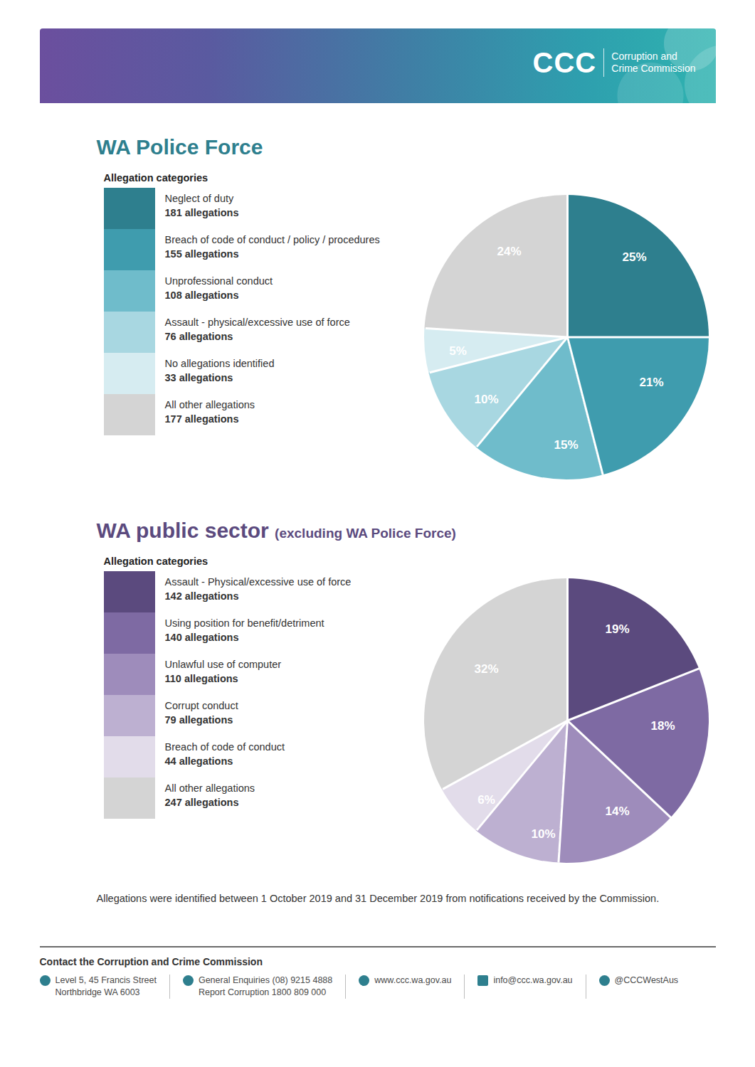CCC Corruption and
Crime Commission
WA Police Force
Allegation categories
Neglect of duty
181 allegations
Breach of code of conduct / policy / procedures
155 allegations
Unprofessional conduct
108 allegations
Assault - physical/excessive use of force
76 allegations
No allegations identified
33 allegations
All other allegations
177 allegations
25% 21% 15% 10% 5% 24%
WA public sector (excluding WA Police Force)
Allegation categories
Assault - Physical/excessive use of force
142 allegations
Using position for benefit/detriment
140 allegations
Unlawful use of computer
110 allegations
Corrupt conduct
79 allegations
Breach of code of conduct
44 allegations
All other allegations
247 allegations
19% 18% 14% 10% 6% 32%
Allegations were identified between 1 October 2019 and 31 December 2019 from notifications received by the Commission.
Contact the Corruption and Crime Commission
Level 5, 45 Francis Street
Northbridge WA 6003
General Enquiries (08) 9215 4888
Report Corruption 1800 809 000
www.ccc.wa.gov.au
info@ccc.wa.gov.au
@CCCWestAus